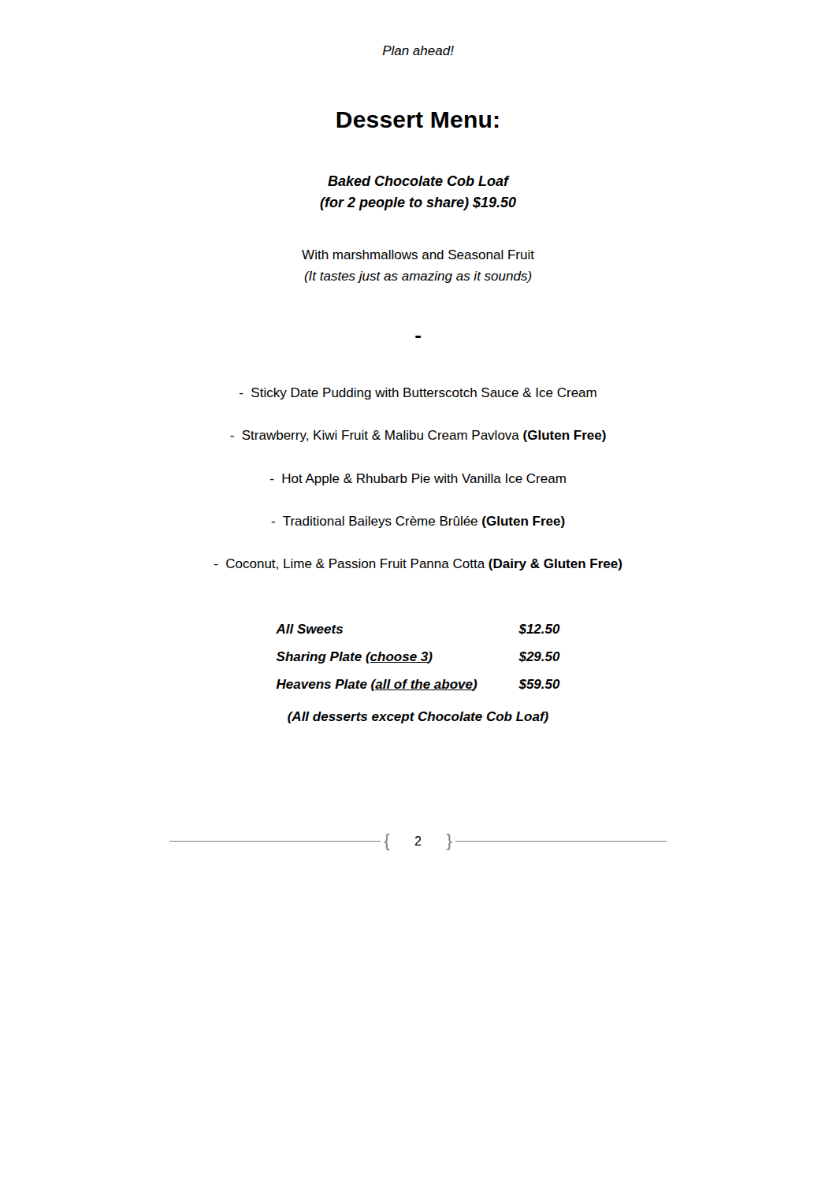Plan ahead!
Dessert Menu:
Baked Chocolate Cob Loaf
(for 2 people to share) $19.50
With marshmallows and Seasonal Fruit
(It tastes just as amazing as it sounds)
-
- Sticky Date Pudding with Butterscotch Sauce & Ice Cream
- Strawberry, Kiwi Fruit & Malibu Cream Pavlova (Gluten Free)
- Hot Apple & Rhubarb Pie with Vanilla Ice Cream
- Traditional Baileys Crème Brûlée (Gluten Free)
- Coconut, Lime & Passion Fruit Panna Cotta (Dairy & Gluten Free)
| All Sweets | $12.50 |
| Sharing Plate ( choose 3 ) | $29.50 |
| Heavens Plate ( all of the above ) | $59.50 |
(All desserts except Chocolate Cob Loaf)
{
2
}